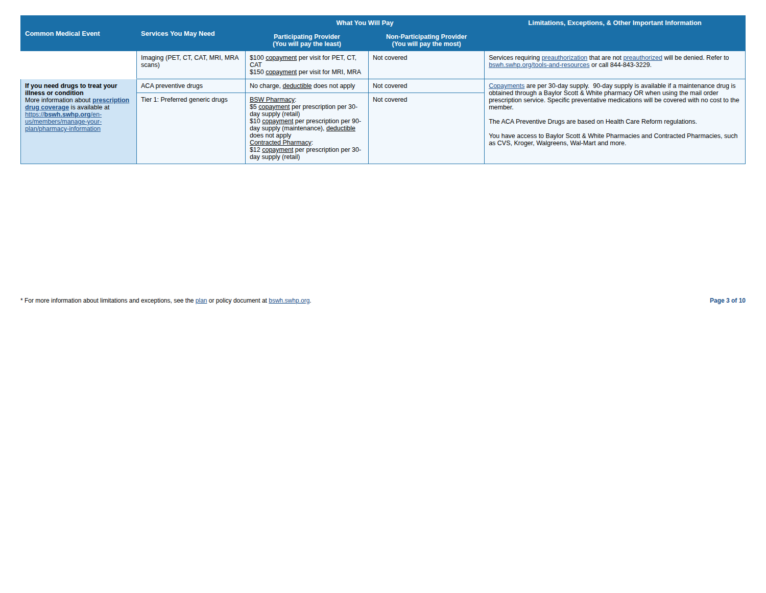| Common Medical Event | Services You May Need | What You Will Pay | Limitations, Exceptions, & Other Important Information |
| --- | --- | --- | --- |
| Participating Provider (You will pay the least) | Non-Participating Provider (You will pay the most) |
| | Imaging (PET, CT, CAT, MRI, MRA scans) | $100 copayment per visit for PET, CT, CAT $150 copayment per visit for MRI, MRA | Not covered | Services requiring preauthorization that are not preauthorized will be denied. Refer to bswh.swhp.org/tools-and-resources or call 844-843-3229. |
| If you need drugs to treat your illness or condition More information about prescription drug coverage is available at https:// bswh.swhp.org /en-us/members/manage-your-plan/pharmacy-information | ACA preventive drugs | No charge, deductible does not apply | Not covered | Copayments are per 30-day supply. 90-day supply is available if a maintenance drug is obtained through a Baylor Scott & White pharmacy OR when using the mail order prescription service. Specific preventative medications will be covered with no cost to the member. The ACA Preventive Drugs are based on Health Care Reform regulations. You have access to Baylor Scott & White Pharmacies and Contracted Pharmacies, such as CVS, Kroger, Walgreens, Wal-Mart and more. |
| Tier 1: Preferred generic drugs | BSW Pharmacy : $5 copayment per prescription per 30-day supply (retail) $10 copayment per prescription per 90-day supply (maintenance), deductible does not apply Contracted Pharmacy : $12 copayment per prescription per 30-day supply (retail) | Not covered |
* For more information about limitations and exceptions, see the plan or policy document at bswh.swhp.org.
Page 3 of 10